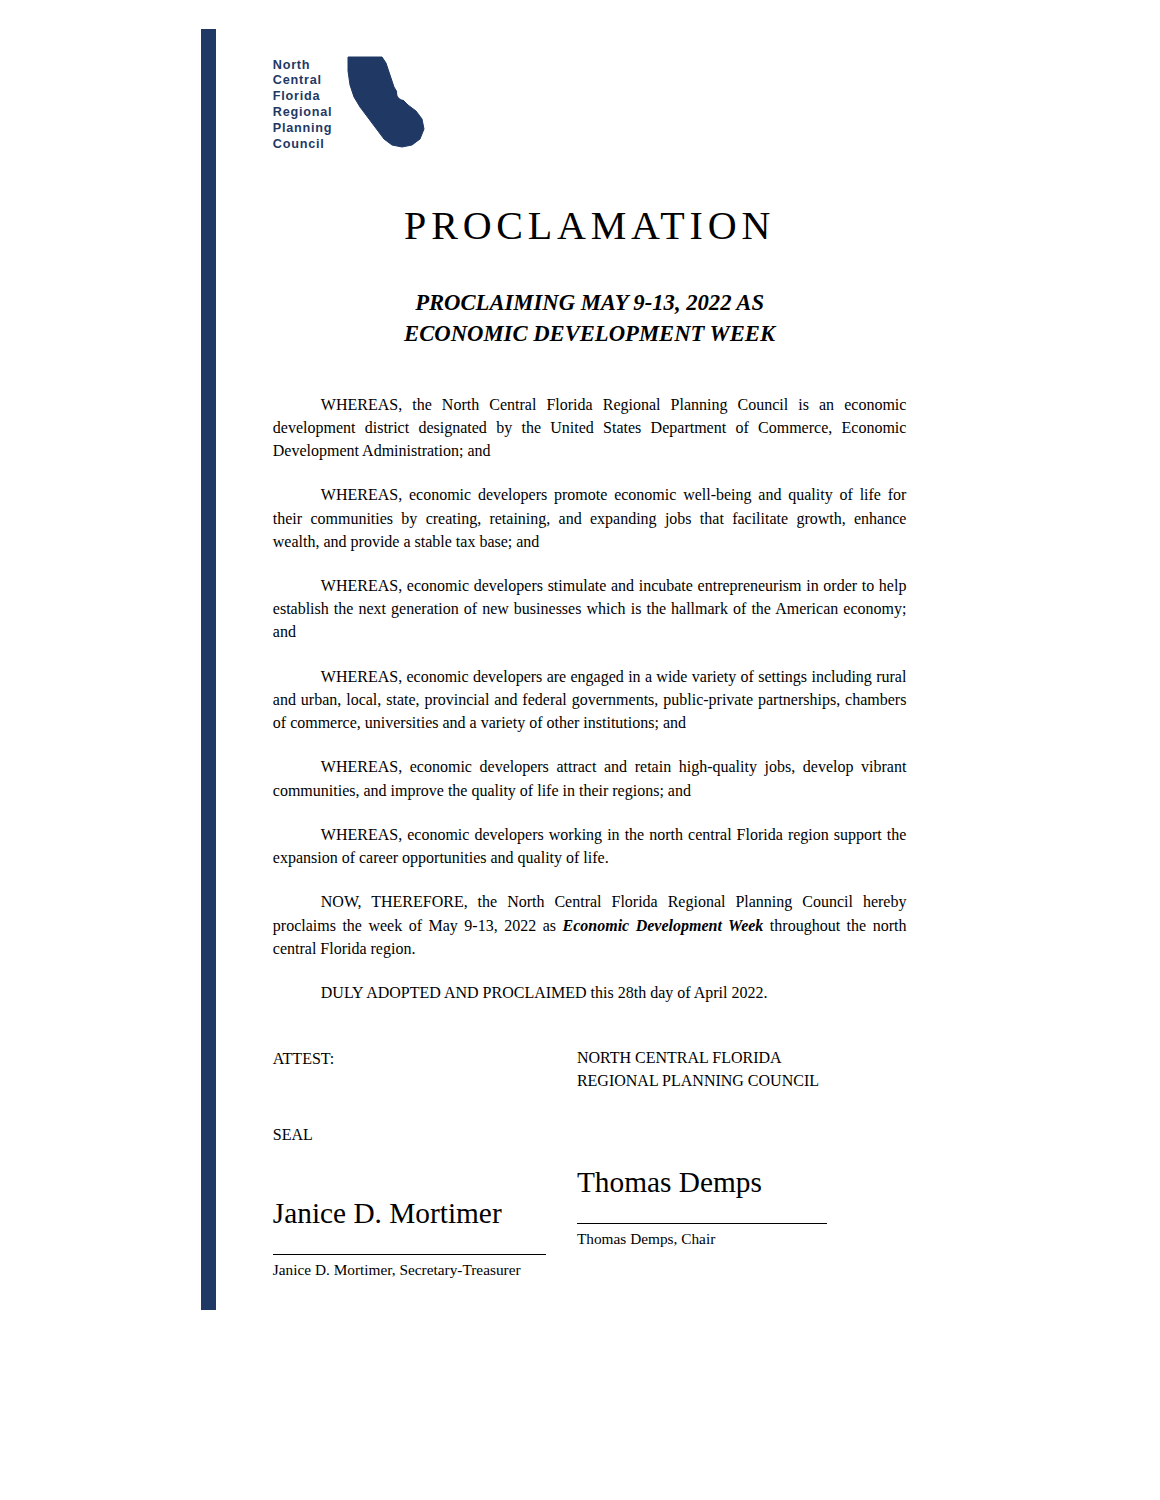North
Central
Florida
Regional
Planning
Council
PROCLAMATION
PROCLAIMING MAY 9-13, 2022 AS
ECONOMIC DEVELOPMENT WEEK
WHEREAS, the North Central Florida Regional Planning Council is an economic development district designated by the United States Department of Commerce, Economic Development Administration; and
WHEREAS, economic developers promote economic well-being and quality of life for their communities by creating, retaining, and expanding jobs that facilitate growth, enhance wealth, and provide a stable tax base; and
WHEREAS, economic developers stimulate and incubate entrepreneurism in order to help establish the next generation of new businesses which is the hallmark of the American economy; and
WHEREAS, economic developers are engaged in a wide variety of settings including rural and urban, local, state, provincial and federal governments, public-private partnerships, chambers of commerce, universities and a variety of other institutions; and
WHEREAS, economic developers attract and retain high-quality jobs, develop vibrant communities, and improve the quality of life in their regions; and
WHEREAS, economic developers working in the north central Florida region support the expansion of career opportunities and quality of life.
NOW, THEREFORE, the North Central Florida Regional Planning Council hereby proclaims the week of May 9-13, 2022 as Economic Development Week throughout the north central Florida region.
DULY ADOPTED AND PROCLAIMED this 28th day of April 2022.
| ATTEST: SEAL Janice D. Mortimer Janice D. Mortimer, Secretary-Treasurer | NORTH CENTRAL FLORIDA REGIONAL PLANNING COUNCIL Thomas Demps Thomas Demps, Chair |